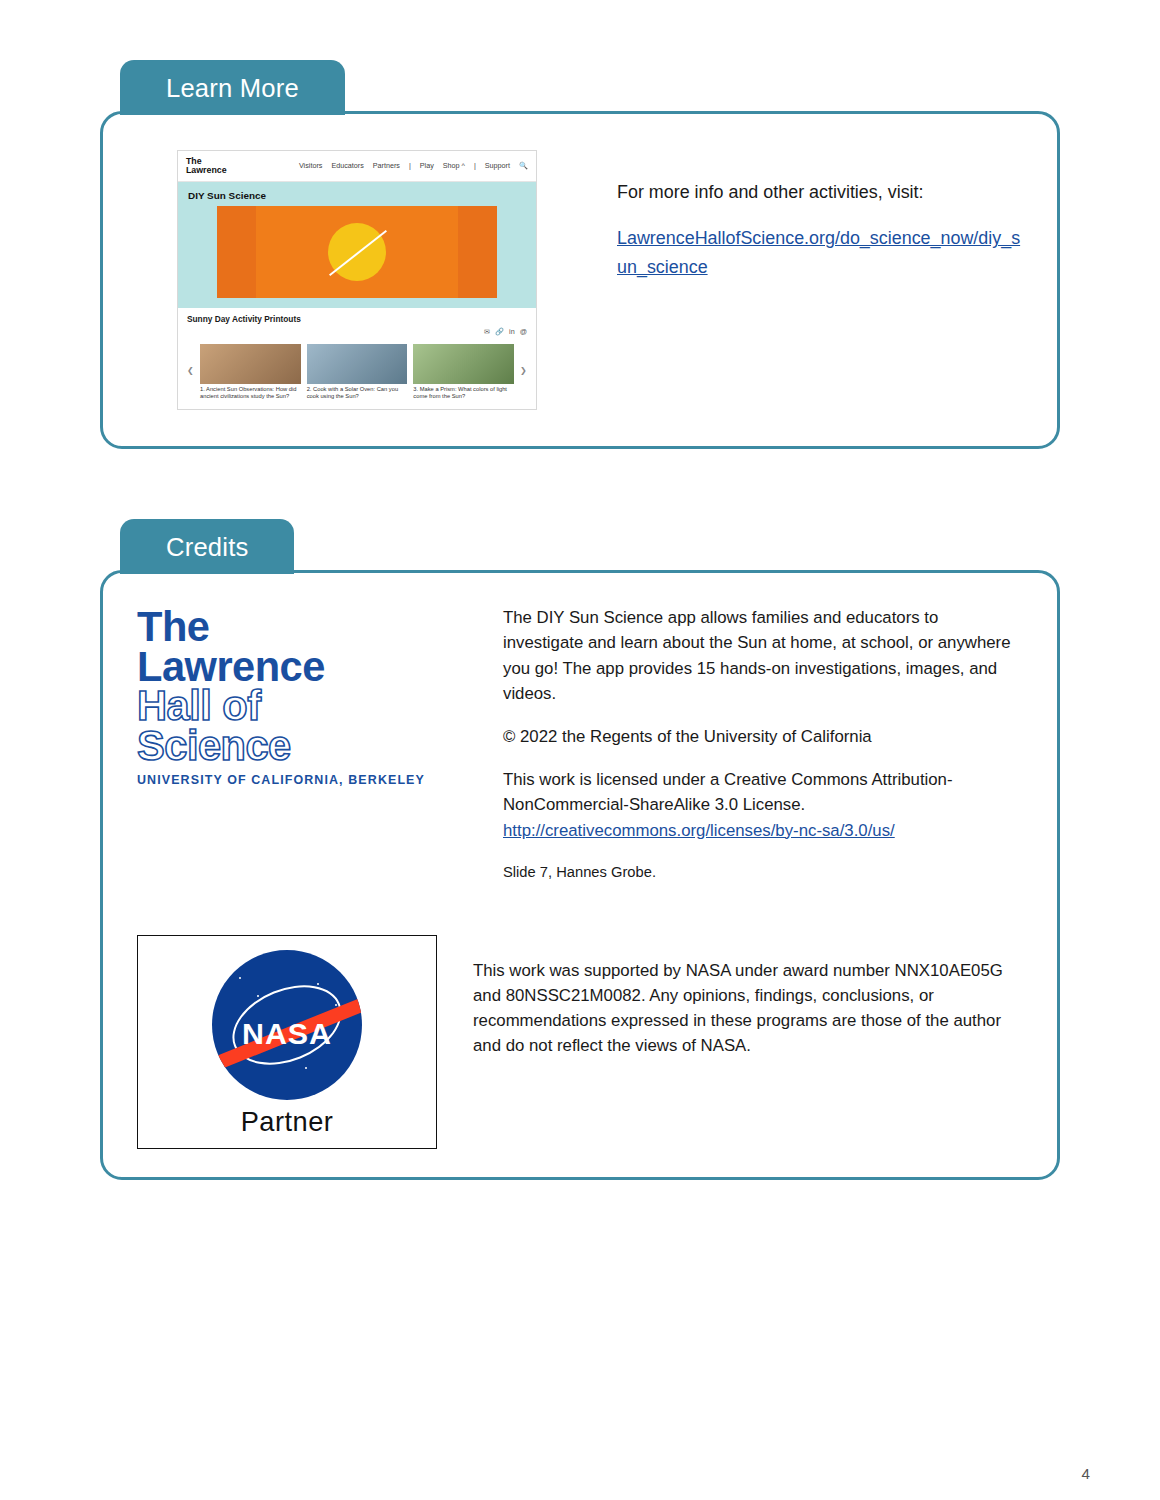Learn More
The
Lawrence
Visitors Educators Partners| Play Shop ^|Support🔍
DIY Sun Science
Sunny Day Activity Printouts
✉🔗in@
❮
1. Ancient Sun Observations: How did ancient civilizations study the Sun?
2. Cook with a Solar Oven: Can you cook using the Sun?
3. Make a Prism: What colors of light come from the Sun?
❯
For more info and other activities, visit:
LawrenceHallofScience.org/do_science_now/diy_sun_science
Credits
The
Lawrence
Hall of
Science
UNIVERSITY OF CALIFORNIA, BERKELEY
The DIY Sun Science app allows families and educators to investigate and learn about the Sun at home, at school, or anywhere you go! The app provides 15 hands-on investigations, images, and videos.
© 2022 the Regents of the University of California
This work is licensed under a Creative Commons Attribution-NonCommercial-ShareAlike 3.0 License.
http://creativecommons.org/licenses/by-nc-sa/3.0/us/
Slide 7, Hannes Grobe.
NASA
Partner
This work was supported by NASA under award number NNX10AE05G and 80NSSC21M0082. Any opinions, findings, conclusions, or recommendations expressed in these programs are those of the author and do not reflect the views of NASA.
4